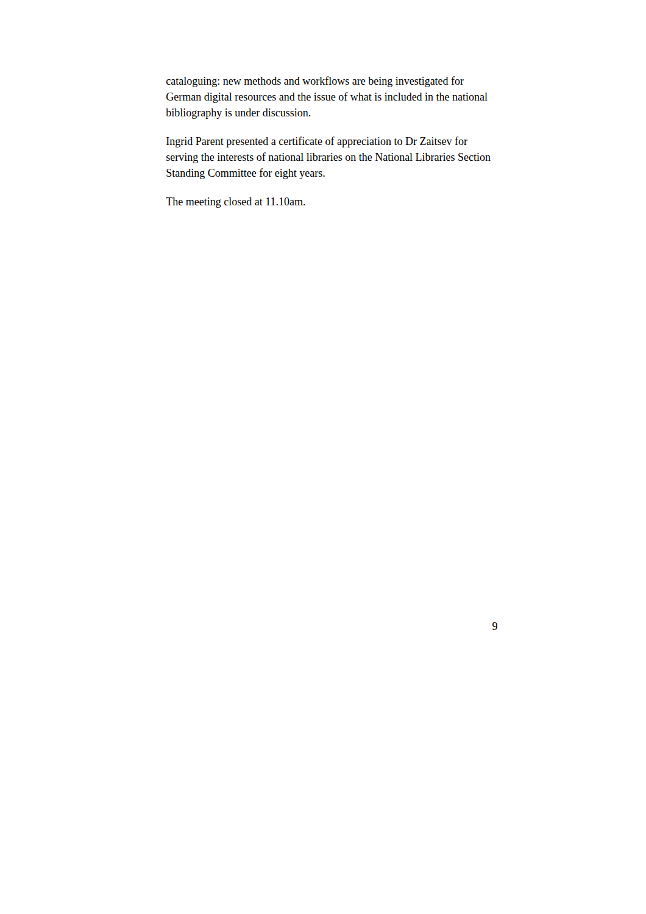cataloguing: new methods and workflows are being investigated for German digital resources and the issue of what is included in the national bibliography is under discussion.
Ingrid Parent presented a certificate of appreciation to Dr Zaitsev for serving the interests of national libraries on the National Libraries Section Standing Committee for eight years.
The meeting closed at 11.10am.
9